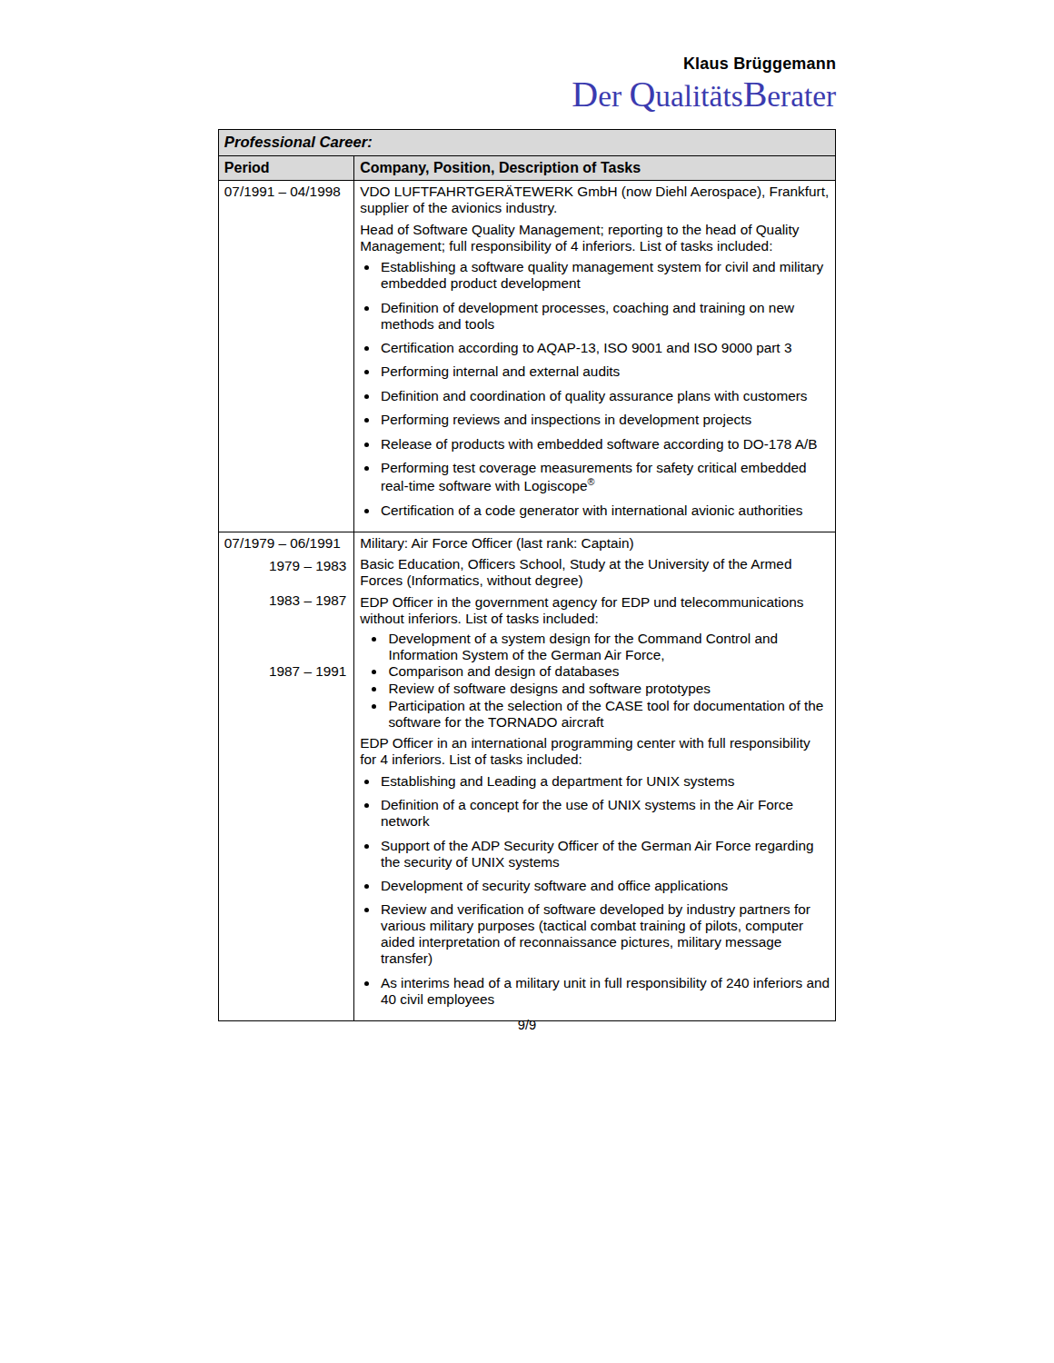Klaus Brüggemann
Der QualitätsBerater
| Professional Career: |
| Period | Company, Position, Description of Tasks |
| 07/1991 – 04/1998 | VDO LUFTFAHRTGERÄTEWERK GmbH (now Diehl Aerospace), Frankfurt, supplier of the avionics industry. Head of Software Quality Management; reporting to the head of Quality Management; full responsibility of 4 inferiors. List of tasks included: Establishing a software quality management system for civil and military embedded product development Definition of development processes, coaching and training on new methods and tools Certification according to AQAP-13, ISO 9001 and ISO 9000 part 3 Performing internal and external audits Definition and coordination of quality assurance plans with customers Performing reviews and inspections in development projects Release of products with embedded software according to DO-178 A/B Performing test coverage measurements for safety critical embedded real-time software with Logiscope ® Certification of a code generator with international avionic authorities |
| 07/1979 – 06/1991 1979 – 1983 1983 – 1987 1987 – 1991 | Military: Air Force Officer (last rank: Captain) Basic Education, Officers School, Study at the University of the Armed Forces (Informatics, without degree) EDP Officer in the government agency for EDP und telecommunications without inferiors. List of tasks included: Development of a system design for the Command Control and Information System of the German Air Force, Comparison and design of databases Review of software designs and software prototypes Participation at the selection of the CASE tool for documentation of the software for the TORNADO aircraft EDP Officer in an international programming center with full responsibility for 4 inferiors. List of tasks included: Establishing and Leading a department for UNIX systems Definition of a concept for the use of UNIX systems in the Air Force network Support of the ADP Security Officer of the German Air Force regarding the security of UNIX systems Development of security software and office applications Review and verification of software developed by industry partners for various military purposes (tactical combat training of pilots, computer aided interpretation of reconnaissance pictures, military message transfer) As interims head of a military unit in full responsibility of 240 inferiors and 40 civil employees |
9/9